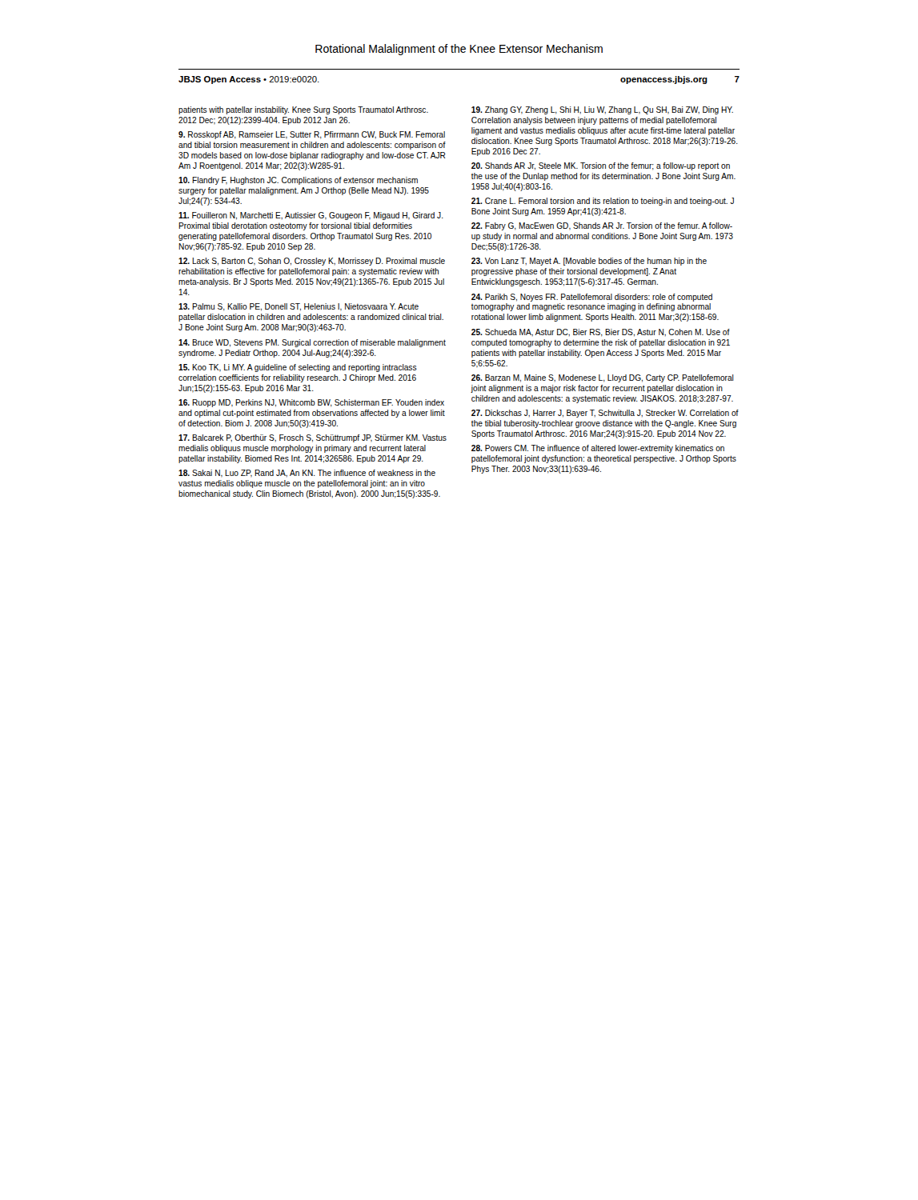Rotational Malalignment of the Knee Extensor Mechanism
JBJS Open Access • 2019:e0020.
openaccess.jbjs.org 7
patients with patellar instability. Knee Surg Sports Traumatol Arthrosc. 2012 Dec; 20(12):2399-404. Epub 2012 Jan 26.
9. Rosskopf AB, Ramseier LE, Sutter R, Pfirrmann CW, Buck FM. Femoral and tibial torsion measurement in children and adolescents: comparison of 3D models based on low-dose biplanar radiography and low-dose CT. AJR Am J Roentgenol. 2014 Mar; 202(3):W285-91.
10. Flandry F, Hughston JC. Complications of extensor mechanism surgery for patellar malalignment. Am J Orthop (Belle Mead NJ). 1995 Jul;24(7): 534-43.
11. Fouilleron N, Marchetti E, Autissier G, Gougeon F, Migaud H, Girard J. Proximal tibial derotation osteotomy for torsional tibial deformities generating patellofemoral disorders. Orthop Traumatol Surg Res. 2010 Nov;96(7):785-92. Epub 2010 Sep 28.
12. Lack S, Barton C, Sohan O, Crossley K, Morrissey D. Proximal muscle rehabilitation is effective for patellofemoral pain: a systematic review with meta-analysis. Br J Sports Med. 2015 Nov;49(21):1365-76. Epub 2015 Jul 14.
13. Palmu S, Kallio PE, Donell ST, Helenius I, Nietosvaara Y. Acute patellar dislocation in children and adolescents: a randomized clinical trial. J Bone Joint Surg Am. 2008 Mar;90(3):463-70.
14. Bruce WD, Stevens PM. Surgical correction of miserable malalignment syndrome. J Pediatr Orthop. 2004 Jul-Aug;24(4):392-6.
15. Koo TK, Li MY. A guideline of selecting and reporting intraclass correlation coefficients for reliability research. J Chiropr Med. 2016 Jun;15(2):155-63. Epub 2016 Mar 31.
16. Ruopp MD, Perkins NJ, Whitcomb BW, Schisterman EF. Youden index and optimal cut-point estimated from observations affected by a lower limit of detection. Biom J. 2008 Jun;50(3):419-30.
17. Balcarek P, Oberthür S, Frosch S, Schüttrumpf JP, Stürmer KM. Vastus medialis obliquus muscle morphology in primary and recurrent lateral patellar instability. Biomed Res Int. 2014;326586. Epub 2014 Apr 29.
18. Sakai N, Luo ZP, Rand JA, An KN. The influence of weakness in the vastus medialis oblique muscle on the patellofemoral joint: an in vitro biomechanical study. Clin Biomech (Bristol, Avon). 2000 Jun;15(5):335-9.
19. Zhang GY, Zheng L, Shi H, Liu W, Zhang L, Qu SH, Bai ZW, Ding HY. Correlation analysis between injury patterns of medial patellofemoral ligament and vastus medialis obliquus after acute first-time lateral patellar dislocation. Knee Surg Sports Traumatol Arthrosc. 2018 Mar;26(3):719-26. Epub 2016 Dec 27.
20. Shands AR Jr, Steele MK. Torsion of the femur; a follow-up report on the use of the Dunlap method for its determination. J Bone Joint Surg Am. 1958 Jul;40(4):803-16.
21. Crane L. Femoral torsion and its relation to toeing-in and toeing-out. J Bone Joint Surg Am. 1959 Apr;41(3):421-8.
22. Fabry G, MacEwen GD, Shands AR Jr. Torsion of the femur. A follow-up study in normal and abnormal conditions. J Bone Joint Surg Am. 1973 Dec;55(8):1726-38.
23. Von Lanz T, Mayet A. [Movable bodies of the human hip in the progressive phase of their torsional development]. Z Anat Entwicklungsgesch. 1953;117(5-6):317-45. German.
24. Parikh S, Noyes FR. Patellofemoral disorders: role of computed tomography and magnetic resonance imaging in defining abnormal rotational lower limb alignment. Sports Health. 2011 Mar;3(2):158-69.
25. Schueda MA, Astur DC, Bier RS, Bier DS, Astur N, Cohen M. Use of computed tomography to determine the risk of patellar dislocation in 921 patients with patellar instability. Open Access J Sports Med. 2015 Mar 5;6:55-62.
26. Barzan M, Maine S, Modenese L, Lloyd DG, Carty CP. Patellofemoral joint alignment is a major risk factor for recurrent patellar dislocation in children and adolescents: a systematic review. JISAKOS. 2018;3:287-97.
27. Dickschas J, Harrer J, Bayer T, Schwitulla J, Strecker W. Correlation of the tibial tuberosity-trochlear groove distance with the Q-angle. Knee Surg Sports Traumatol Arthrosc. 2016 Mar;24(3):915-20. Epub 2014 Nov 22.
28. Powers CM. The influence of altered lower-extremity kinematics on patellofemoral joint dysfunction: a theoretical perspective. J Orthop Sports Phys Ther. 2003 Nov;33(11):639-46.